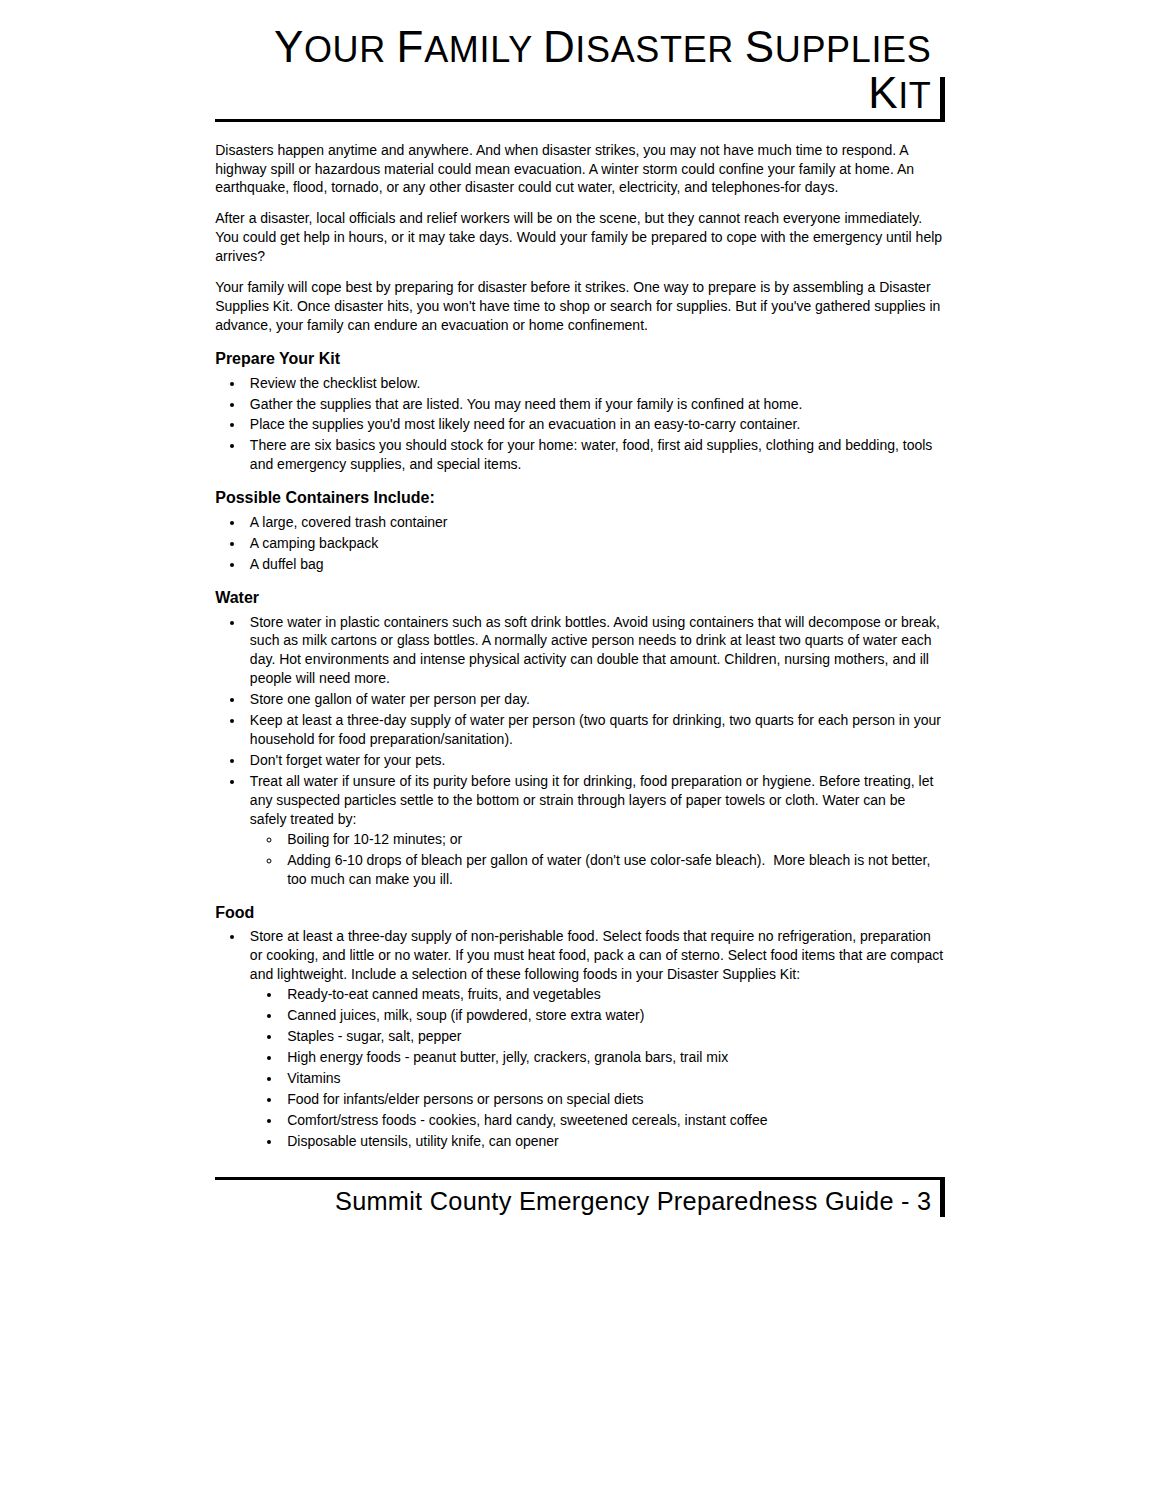Your Family Disaster Supplies Kit
Disasters happen anytime and anywhere. And when disaster strikes, you may not have much time to respond. A highway spill or hazardous material could mean evacuation. A winter storm could confine your family at home. An earthquake, flood, tornado, or any other disaster could cut water, electricity, and telephones-for days.
After a disaster, local officials and relief workers will be on the scene, but they cannot reach everyone immediately. You could get help in hours, or it may take days. Would your family be prepared to cope with the emergency until help arrives?
Your family will cope best by preparing for disaster before it strikes. One way to prepare is by assembling a Disaster Supplies Kit. Once disaster hits, you won't have time to shop or search for supplies. But if you've gathered supplies in advance, your family can endure an evacuation or home confinement.
Prepare Your Kit
Review the checklist below.
Gather the supplies that are listed. You may need them if your family is confined at home.
Place the supplies you'd most likely need for an evacuation in an easy-to-carry container.
There are six basics you should stock for your home: water, food, first aid supplies, clothing and bedding, tools and emergency supplies, and special items.
Possible Containers Include:
A large, covered trash container
A camping backpack
A duffel bag
Water
Store water in plastic containers such as soft drink bottles. Avoid using containers that will decompose or break, such as milk cartons or glass bottles. A normally active person needs to drink at least two quarts of water each day. Hot environments and intense physical activity can double that amount. Children, nursing mothers, and ill people will need more.
Store one gallon of water per person per day.
Keep at least a three-day supply of water per person (two quarts for drinking, two quarts for each person in your household for food preparation/sanitation).
Don't forget water for your pets.
Treat all water if unsure of its purity before using it for drinking, food preparation or hygiene. Before treating, let any suspected particles settle to the bottom or strain through layers of paper towels or cloth. Water can be safely treated by:
Boiling for 10-12 minutes; or
Adding 6-10 drops of bleach per gallon of water (don't use color-safe bleach). More bleach is not better, too much can make you ill.
Food
Store at least a three-day supply of non-perishable food. Select foods that require no refrigeration, preparation or cooking, and little or no water. If you must heat food, pack a can of sterno. Select food items that are compact and lightweight. Include a selection of these following foods in your Disaster Supplies Kit:
Ready-to-eat canned meats, fruits, and vegetables
Canned juices, milk, soup (if powdered, store extra water)
Staples - sugar, salt, pepper
High energy foods - peanut butter, jelly, crackers, granola bars, trail mix
Vitamins
Food for infants/elder persons or persons on special diets
Comfort/stress foods - cookies, hard candy, sweetened cereals, instant coffee
Disposable utensils, utility knife, can opener
Summit County Emergency Preparedness Guide - 3